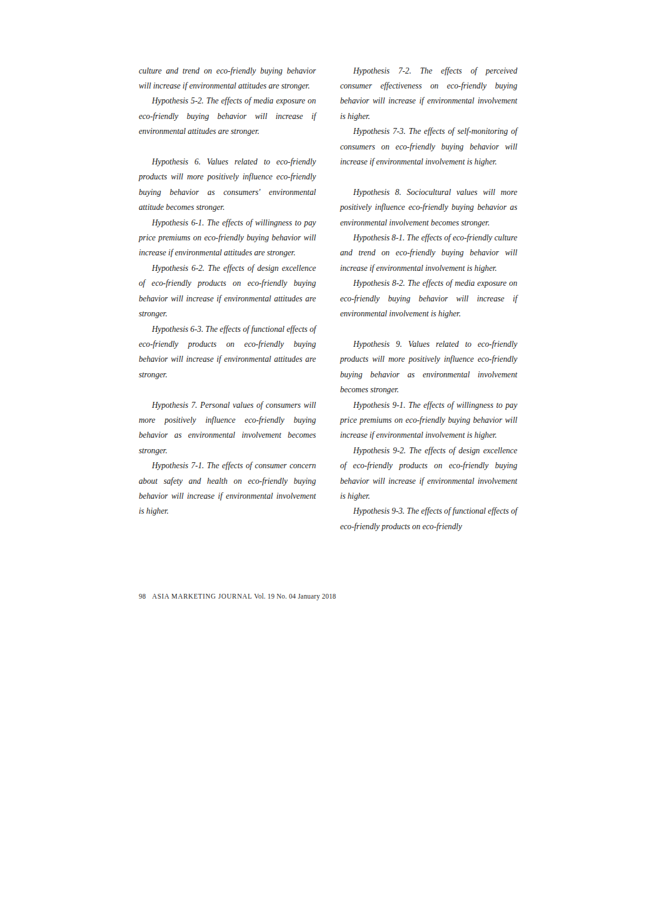culture and trend on eco-friendly buying behavior will increase if environmental attitudes are stronger.
Hypothesis 5-2. The effects of media exposure on eco-friendly buying behavior will increase if environmental attitudes are stronger.
Hypothesis 6. Values related to eco-friendly products will more positively influence eco-friendly buying behavior as consumers' environmental attitude becomes stronger.
Hypothesis 6-1. The effects of willingness to pay price premiums on eco-friendly buying behavior will increase if environmental attitudes are stronger.
Hypothesis 6-2. The effects of design excellence of eco-friendly products on eco-friendly buying behavior will increase if environmental attitudes are stronger.
Hypothesis 6-3. The effects of functional effects of eco-friendly products on eco-friendly buying behavior will increase if environmental attitudes are stronger.
Hypothesis 7. Personal values of consumers will more positively influence eco-friendly buying behavior as environmental involvement becomes stronger.
Hypothesis 7-1. The effects of consumer concern about safety and health on eco-friendly buying behavior will increase if environmental involvement is higher.
Hypothesis 7-2. The effects of perceived consumer effectiveness on eco-friendly buying behavior will increase if environmental involvement is higher.
Hypothesis 7-3. The effects of self-monitoring of consumers on eco-friendly buying behavior will increase if environmental involvement is higher.
Hypothesis 8. Sociocultural values will more positively influence eco-friendly buying behavior as environmental involvement becomes stronger.
Hypothesis 8-1. The effects of eco-friendly culture and trend on eco-friendly buying behavior will increase if environmental involvement is higher.
Hypothesis 8-2. The effects of media exposure on eco-friendly buying behavior will increase if environmental involvement is higher.
Hypothesis 9. Values related to eco-friendly products will more positively influence eco-friendly buying behavior as environmental involvement becomes stronger.
Hypothesis 9-1. The effects of willingness to pay price premiums on eco-friendly buying behavior will increase if environmental involvement is higher.
Hypothesis 9-2. The effects of design excellence of eco-friendly products on eco-friendly buying behavior will increase if environmental involvement is higher.
Hypothesis 9-3. The effects of functional effects of eco-friendly products on eco-friendly
98 ASIA MARKETING JOURNAL Vol. 19 No. 04 January 2018